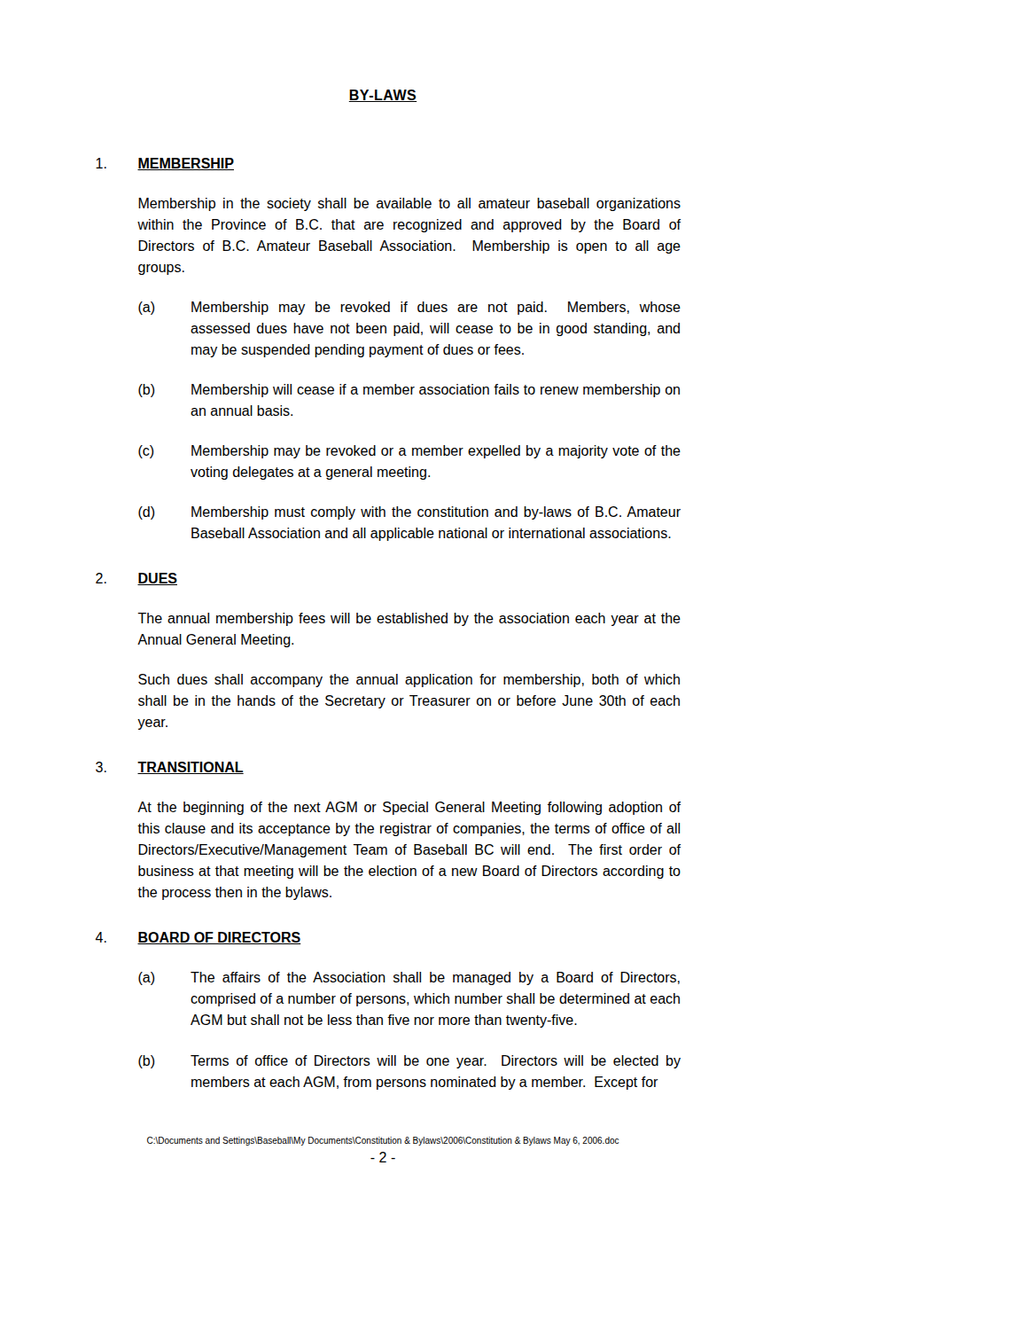BY-LAWS
1.
MEMBERSHIP
Membership in the society shall be available to all amateur baseball organizations within the Province of B.C. that are recognized and approved by the Board of Directors of B.C. Amateur Baseball Association. Membership is open to all age groups.
(a)
Membership may be revoked if dues are not paid. Members, whose assessed dues have not been paid, will cease to be in good standing, and may be suspended pending payment of dues or fees.
(b)
Membership will cease if a member association fails to renew membership on an annual basis.
(c)
Membership may be revoked or a member expelled by a majority vote of the voting delegates at a general meeting.
(d)
Membership must comply with the constitution and by-laws of B.C. Amateur Baseball Association and all applicable national or international associations.
2.
DUES
The annual membership fees will be established by the association each year at the Annual General Meeting.
Such dues shall accompany the annual application for membership, both of which shall be in the hands of the Secretary or Treasurer on or before June 30th of each year.
3.
TRANSITIONAL
At the beginning of the next AGM or Special General Meeting following adoption of this clause and its acceptance by the registrar of companies, the terms of office of all Directors/Executive/Management Team of Baseball BC will end. The first order of business at that meeting will be the election of a new Board of Directors according to the process then in the bylaws.
4.
BOARD OF DIRECTORS
(a)
The affairs of the Association shall be managed by a Board of Directors, comprised of a number of persons, which number shall be determined at each AGM but shall not be less than five nor more than twenty-five.
(b)
Terms of office of Directors will be one year. Directors will be elected by members at each AGM, from persons nominated by a member. Except for
C:\Documents and Settings\Baseball\My Documents\Constitution & Bylaws\2006\Constitution & Bylaws May 6, 2006.doc
- 2 -